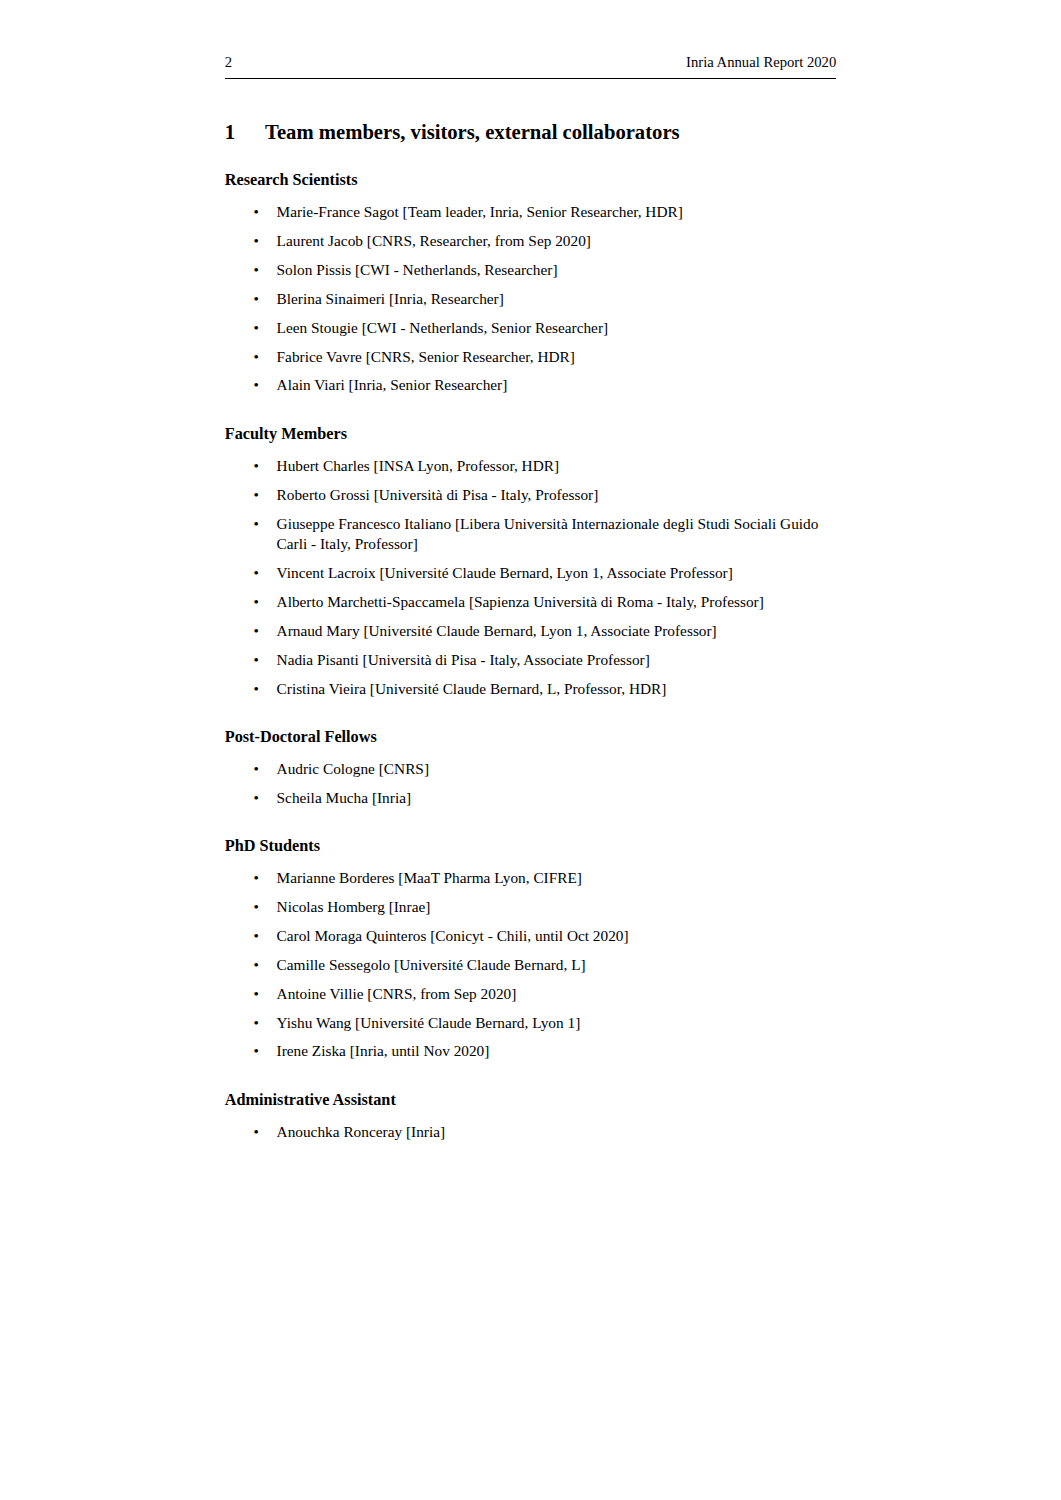2 Inria Annual Report 2020
1 Team members, visitors, external collaborators
Research Scientists
Marie-France Sagot [Team leader, Inria, Senior Researcher, HDR]
Laurent Jacob [CNRS, Researcher, from Sep 2020]
Solon Pissis [CWI - Netherlands, Researcher]
Blerina Sinaimeri [Inria, Researcher]
Leen Stougie [CWI - Netherlands, Senior Researcher]
Fabrice Vavre [CNRS, Senior Researcher, HDR]
Alain Viari [Inria, Senior Researcher]
Faculty Members
Hubert Charles [INSA Lyon, Professor, HDR]
Roberto Grossi [Università di Pisa - Italy, Professor]
Giuseppe Francesco Italiano [Libera Università Internazionale degli Studi Sociali Guido Carli - Italy, Professor]
Vincent Lacroix [Université Claude Bernard, Lyon 1, Associate Professor]
Alberto Marchetti-Spaccamela [Sapienza Università di Roma - Italy, Professor]
Arnaud Mary [Université Claude Bernard, Lyon 1, Associate Professor]
Nadia Pisanti [Università di Pisa - Italy, Associate Professor]
Cristina Vieira [Université Claude Bernard, L, Professor, HDR]
Post-Doctoral Fellows
Audric Cologne [CNRS]
Scheila Mucha [Inria]
PhD Students
Marianne Borderes [MaaT Pharma Lyon, CIFRE]
Nicolas Homberg [Inrae]
Carol Moraga Quinteros [Conicyt - Chili, until Oct 2020]
Camille Sessegolo [Université Claude Bernard, L]
Antoine Villie [CNRS, from Sep 2020]
Yishu Wang [Université Claude Bernard, Lyon 1]
Irene Ziska [Inria, until Nov 2020]
Administrative Assistant
Anouchka Ronceray [Inria]